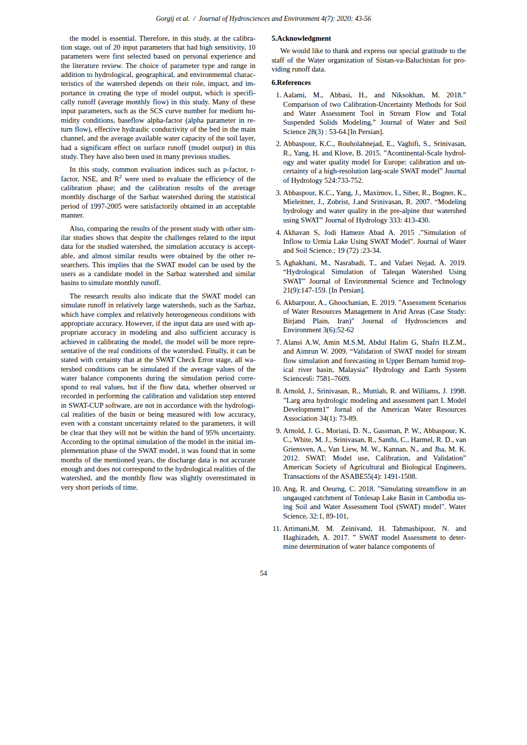Gorgij et al. / Journal of Hydrosciences and Environment 4(7): 2020: 43-56
the model is essential. Therefore, in this study, at the calibration stage, out of 20 input parameters that had high sensitivity, 10 parameters were first selected based on personal experience and the literature review. The choice of parameter type and range in addition to hydrological, geographical, and environmental characteristics of the watershed depends on their role, impact, and importance in creating the type of model output, which is specifically runoff (average monthly flow) in this study. Many of these input parameters, such as the SCS curve number for medium humidity conditions, baseflow alpha-factor (alpha parameter in return flow), effective hydraulic conductivity of the bed in the main channel, and the average available water capacity of the soil layer, had a significant effect on surface runoff (model output) in this study. They have also been used in many previous studies.
In this study, common evaluation indices such as p-factor, r-factor, NSE, and R2 were used to evaluate the efficiency of the calibration phase; and the calibration results of the average monthly discharge of the Sarbaz watershed during the statistical period of 1997-2005 were satisfactorily obtained in an acceptable manner.
Also, comparing the results of the present study with other similar studies shows that despite the challenges related to the input data for the studied watershed, the simulation accuracy is acceptable, and almost similar results were obtained by the other researchers. This implies that the SWAT model can be used by the users as a candidate model in the Sarbaz watershed and similar basins to simulate monthly runoff.
The research results also indicate that the SWAT model can simulate runoff in relatively large watersheds, such as the Sarbaz, which have complex and relatively heterogeneous conditions with appropriate accuracy. However, if the input data are used with appropriate accuracy in modeling and also sufficient accuracy is achieved in calibrating the model, the model will be more representative of the real conditions of the watershed. Finally, it can be stated with certainty that at the SWAT Check Error stage, all watershed conditions can be simulated if the average values of the water balance components during the simulation period correspond to real values, but if the flow data, whether observed or recorded in performing the calibration and validation step entered in SWAT-CUP software, are not in accordance with the hydrological realities of the basin or being measured with low accuracy, even with a constant uncertainty related to the parameters, it will be clear that they will not be within the band of 95% uncertainty. According to the optimal simulation of the model in the initial implementation phase of the SWAT model, it was found that in some months of the mentioned years, the discharge data is not accurate enough and does not correspond to the hydrological realities of the watershed, and the monthly flow was slightly overestimated in very short periods of time.
5.Acknowledgment
We would like to thank and express our special gratitude to the staff of the Water organization of Sistan-va-Baluchistan for providing runoff data.
6.References
Aalami, M., Abbasi, H., and Niksokhan, M. 2018.” Comparison of two Calibration-Uncertainty Methods for Soil and Water Assessment Tool in Stream Flow and Total Suspended Solids Modeling,” Journal of Water and Soil Science 28(3) : 53-64.[In Persian].
Abbaspour, K.C., Rouholahnejad, E., Vaghifi, S., Srinivasan, R., Yang, H. and Klove, B. 2015. ”Acontinental-Scale hydrology and water quality model for Europe: calibration and uncertainty of a high-resolution larg-scale SWAT model” Journal of Hydrology 524:733-752.
Abbaspour, K.C., Yang, J., Maximov, I., Siber, R., Bogner, K., Mieleitner, J., Zobrist, J.and Srinivasan, R. 2007. “Modeling hydrology and water quality in the pre-alpine thur watershed using SWAT” Journal of Hydrology 333: 413-430.
Akhavan S, Jodi Hameze Abad A. 2015 .”Simulation of Inflow to Urmia Lake Using SWAT Model". Journal of Water and Soil Science.; 19 (72) :23-34.
Aghakhani, M., Nasrabadi, T., and Vafaei Nejad, A. 2019. “Hydrological Simulation of Taleqan Watershed Using SWAT” Journal of Environmental Science and Technology 21(9):147-159. [In Persian].
Akbarpour, A., Ghoochanian, E. 2019. "Assessment Scenarios of Water Resources Management in Arid Areas (Case Study: Birjand Plain, Iran)" Journal of Hydrosciences and Environment 3(6):52-62
Alansi A.W, Amin M.S.M, Abdul Halim G, Shafri H.Z.M., and Aimrun W. 2009. “Validation of SWAT model for stream flow simulation and forecasting in Upper Bernam humid tropical river basin, Malaysia” Hydrology and Earth System Sciences6: 7581–7609.
Arnold, J., Srinivasan, R., Muttiah, R. and Williams, J. 1998. ”Larg area hydrologic modeling and assessment part I. Model Development1” Jornal of the American Water Resources Association 34(1): 73-89.
Arnold, J. G., Moriasi, D. N., Gassman, P. W., Abbaspour, K. C., White, M. J., Srinivasan, R., Santhi, C., Harmel, R. D., van Griensven, A., Van Liew, M. W., Kannan, N., and Jha, M. K. 2012. SWAT: Model use, Calibration, and Validation” American Society of Agricultural and Biological Engineers, Transactions of the ASABE55(4): 1491-1508.
Ang, R. and Oeurng, C. 2018. "Simulating streamflow in an ungauged catchment of Tonlesap Lake Basin in Cambodia using Soil and Water Assessment Tool (SWAT) model". Water Science, 32:1, 89-101,
Artimani,M. M. Zeinivand, H. Tahmasbipour, N. and Haghizadeh, A. 2017. ” SWAT model Assessment to determine determination of water balance components of
54